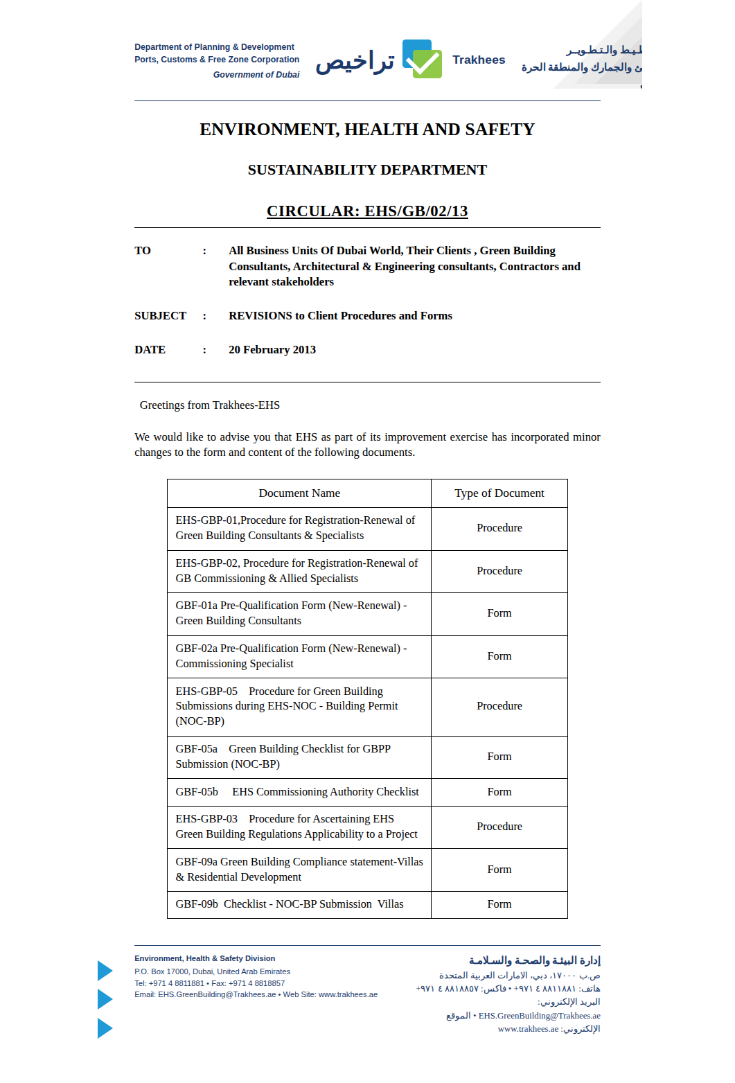Department of Planning & Development
Ports, Customs & Free Zone Corporation
Government of Dubai
تراخيص
Trakhees
دائـــرة الـتـخـطـيـط والـتـطـويــر
مؤسسة الموانئ والجمارك والمنطقة الحرة
حـكـومـة دبـــي
ENVIRONMENT, HEALTH AND SAFETY
SUSTAINABILITY DEPARTMENT
CIRCULAR: EHS/GB/02/13
| TO | : | All Business Units Of Dubai World, Their Clients , Green Building Consultants, Architectural & Engineering consultants, Contractors and relevant stakeholders |
| SUBJECT | : | REVISIONS to Client Procedures and Forms |
| DATE | : | 20 February 2013 |
Greetings from Trakhees-EHS
We would like to advise you that EHS as part of its improvement exercise has incorporated minor changes to the form and content of the following documents.
| Document Name | Type of Document |
| --- | --- |
| EHS-GBP-01,Procedure for Registration-Renewal of Green Building Consultants & Specialists | Procedure |
| EHS-GBP-02, Procedure for Registration-Renewal of GB Commissioning & Allied Specialists | Procedure |
| GBF-01a Pre-Qualification Form (New-Renewal) - Green Building Consultants | Form |
| GBF-02a Pre-Qualification Form (New-Renewal) - Commissioning Specialist | Form |
| EHS-GBP-05 Procedure for Green Building Submissions during EHS-NOC - Building Permit (NOC-BP) | Procedure |
| GBF-05a Green Building Checklist for GBPP Submission (NOC-BP) | Form |
| GBF-05b EHS Commissioning Authority Checklist | Form |
| EHS-GBP-03 Procedure for Ascertaining EHS Green Building Regulations Applicability to a Project | Procedure |
| GBF-09a Green Building Compliance statement-Villas & Residential Development | Form |
| GBF-09b Checklist - NOC-BP Submission Villas | Form |
Environment, Health & Safety Division
P.O. Box 17000, Dubai, United Arab Emirates
Tel: +971 4 8811881 • Fax: +971 4 8818857
Email: EHS.GreenBuilding@Trakhees.ae • Web Site: www.trakhees.ae
إدارة البيئـة والصحـة والسـلامـة
ص.ب ١٧٠٠٠، دبي، الامارات العربية المتحدة
هاتف: ٨٨١١٨٨١ ٤ ٩٧١+ • فاكس: ٨٨١٨٨٥٧ ٤ ٩٧١+
البريد الإلكتروني: EHS.GreenBuilding@Trakhees.ae • الموقع الإلكتروني: www.trakhees.ae